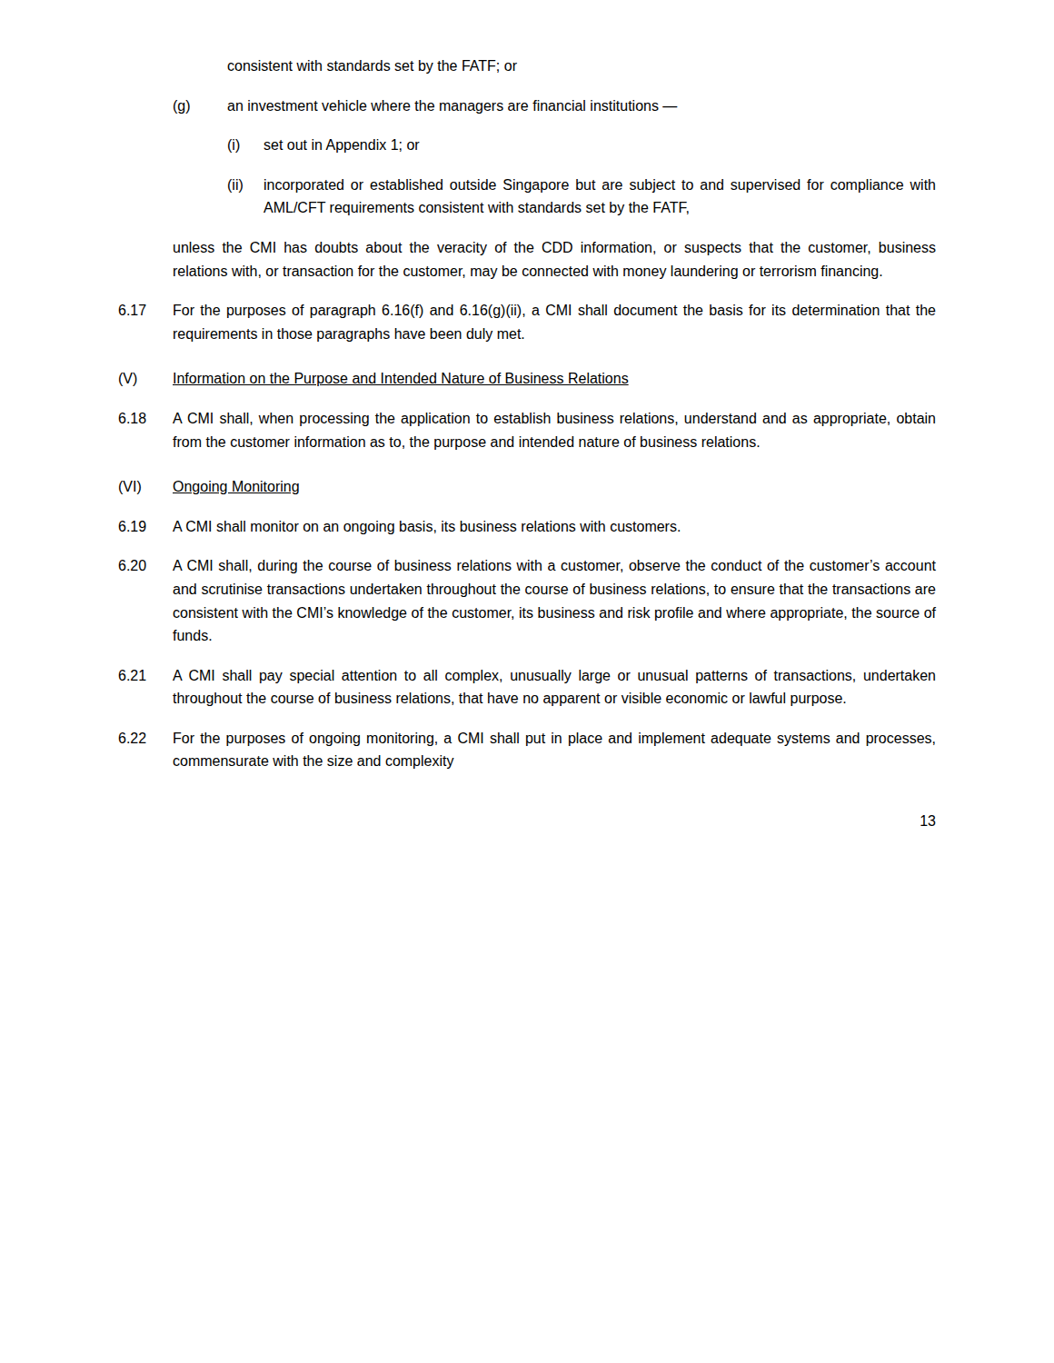consistent with standards set by the FATF; or
(g)
an investment vehicle where the managers are financial institutions —
(i)
set out in Appendix 1; or
(ii)
incorporated or established outside Singapore but are subject to and supervised for compliance with AML/CFT requirements consistent with standards set by the FATF,
unless the CMI has doubts about the veracity of the CDD information, or suspects that the customer, business relations with, or transaction for the customer, may be connected with money laundering or terrorism financing.
6.17
For the purposes of paragraph 6.16(f) and 6.16(g)(ii), a CMI shall document the basis for its determination that the requirements in those paragraphs have been duly met.
(V)
Information on the Purpose and Intended Nature of Business Relations
6.18
A CMI shall, when processing the application to establish business relations, understand and as appropriate, obtain from the customer information as to, the purpose and intended nature of business relations.
(VI)
Ongoing Monitoring
6.19
A CMI shall monitor on an ongoing basis, its business relations with customers.
6.20
A CMI shall, during the course of business relations with a customer, observe the conduct of the customer’s account and scrutinise transactions undertaken throughout the course of business relations, to ensure that the transactions are consistent with the CMI’s knowledge of the customer, its business and risk profile and where appropriate, the source of funds.
6.21
A CMI shall pay special attention to all complex, unusually large or unusual patterns of transactions, undertaken throughout the course of business relations, that have no apparent or visible economic or lawful purpose.
6.22
For the purposes of ongoing monitoring, a CMI shall put in place and implement adequate systems and processes, commensurate with the size and complexity
13